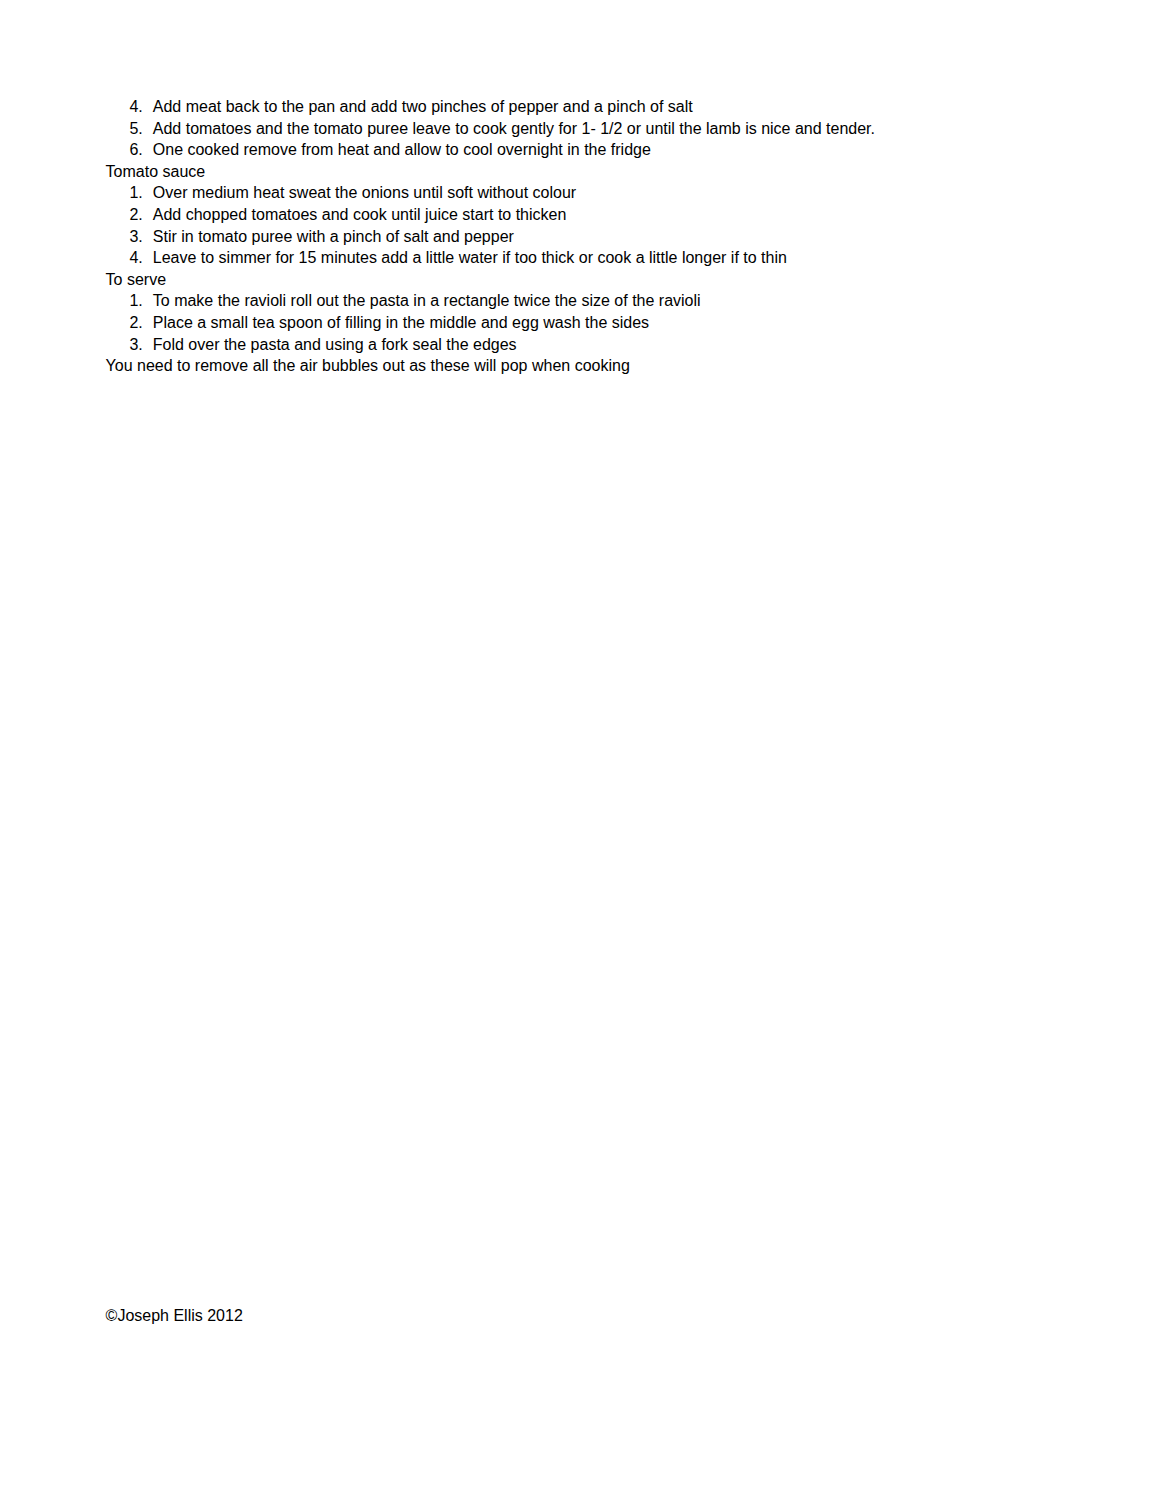Add meat back to the pan and add two pinches of pepper and a pinch of salt
Add tomatoes and the tomato puree leave to cook gently for 1- 1/2 or until the lamb is nice and tender.
One cooked remove from heat and allow to cool overnight in the fridge
Tomato sauce
Over medium heat sweat the onions until soft without colour
Add chopped tomatoes and cook until juice start to thicken
Stir in tomato puree with a pinch of salt and pepper
Leave to simmer for 15 minutes add a little water if too thick or cook a little longer if to thin
To serve
To make the ravioli roll out the pasta in a rectangle twice the size of the ravioli
Place a small tea spoon of filling in the middle and egg wash the sides
Fold over the pasta and using a fork seal the edges
You need to remove all the air bubbles out as these will pop when cooking
©Joseph Ellis 2012